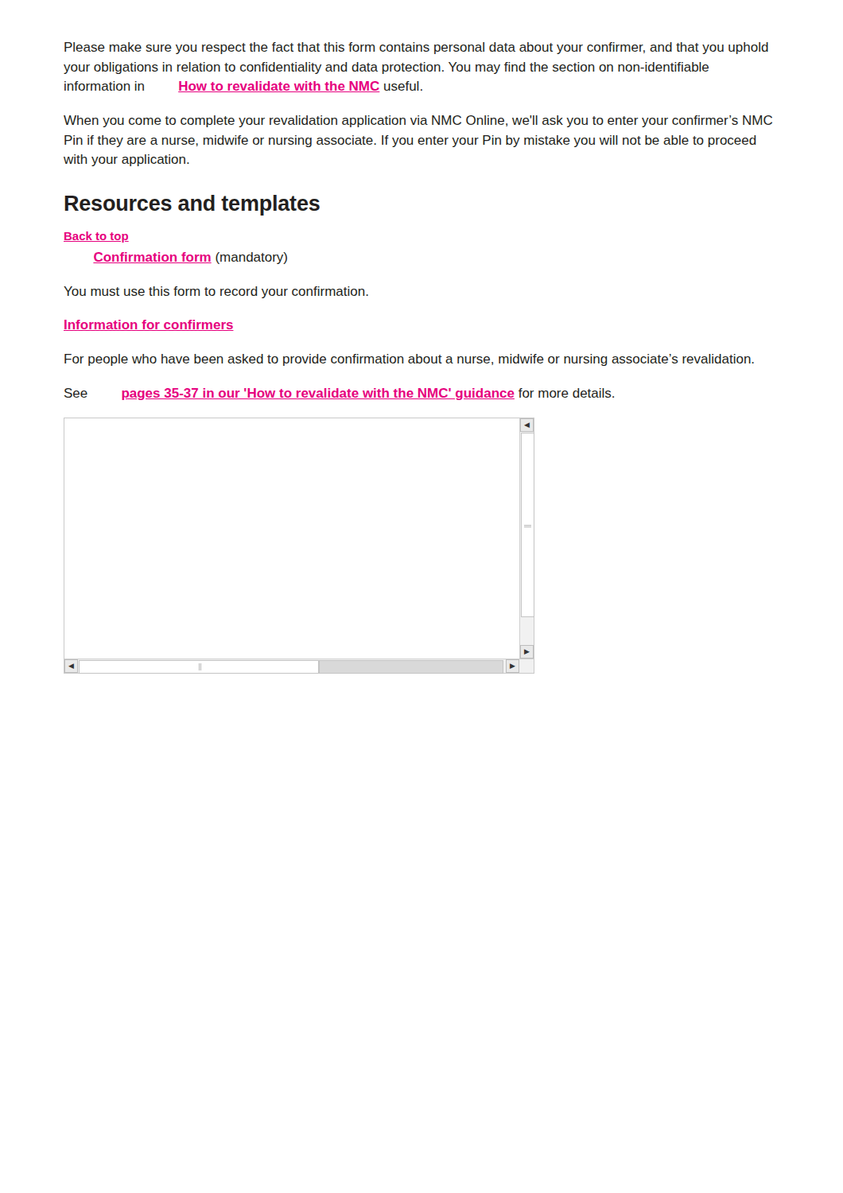Please make sure you respect the fact that this form contains personal data about your confirmer, and that you uphold your obligations in relation to confidentiality and data protection. You may find the section on non-identifiable information in How to revalidate with the NMC useful.
When you come to complete your revalidation application via NMC Online, we'll ask you to enter your confirmer’s NMC Pin if they are a nurse, midwife or nursing associate. If you enter your Pin by mistake you will not be able to proceed with your application.
Resources and templates
Back to top
Confirmation form (mandatory)
You must use this form to record your confirmation.
Information for confirmers
For people who have been asked to provide confirmation about a nurse, midwife or nursing associate’s revalidation.
See pages 35-37 in our 'How to revalidate with the NMC' guidance for more details.
◀
▶
◀
▶